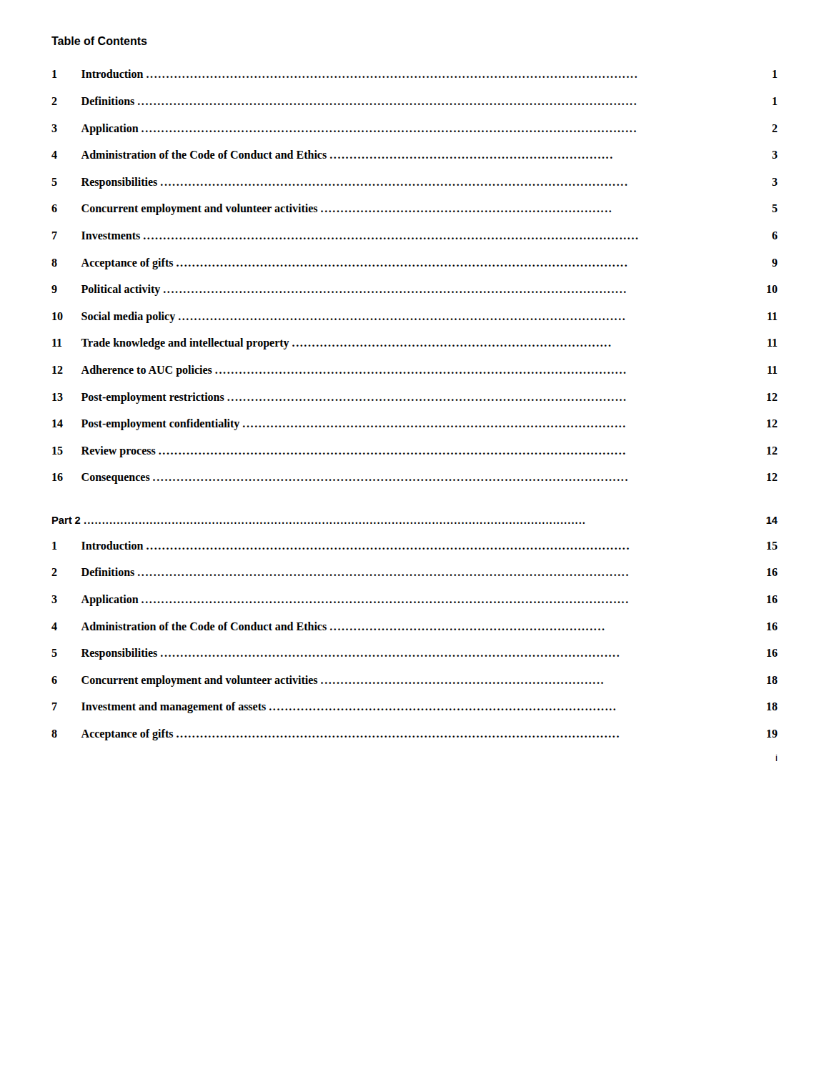Table of Contents
| 1 | Introduction ........................................................................................................................... | 1 |
| 2 | Definitions ............................................................................................................................. | 1 |
| 3 | Application ............................................................................................................................ | 2 |
| 4 | Administration of the Code of Conduct and Ethics ....................................................................... | 3 |
| 5 | Responsibilities ..................................................................................................................... | 3 |
| 6 | Concurrent employment and volunteer activities ......................................................................... | 5 |
| 7 | Investments ............................................................................................................................ | 6 |
| 8 | Acceptance of gifts ................................................................................................................. | 9 |
| 9 | Political activity .................................................................................................................... | 10 |
| 10 | Social media policy ................................................................................................................ | 11 |
| 11 | Trade knowledge and intellectual property ................................................................................ | 11 |
| 12 | Adherence to AUC policies ....................................................................................................... | 11 |
| 13 | Post-employment restrictions .................................................................................................... | 12 |
| 14 | Post-employment confidentiality ................................................................................................ | 12 |
| 15 | Review process ..................................................................................................................... | 12 |
| 16 | Consequences ....................................................................................................................... | 12 |
| Part 2 | ......................................................................................................................................... | 14 |
| 1 | Introduction ......................................................................................................................... | 15 |
| 2 | Definitions ........................................................................................................................... | 16 |
| 3 | Application .......................................................................................................................... | 16 |
| 4 | Administration of the Code of Conduct and Ethics ..................................................................... | 16 |
| 5 | Responsibilities ................................................................................................................... | 16 |
| 6 | Concurrent employment and volunteer activities ....................................................................... | 18 |
| 7 | Investment and management of assets ....................................................................................... | 18 |
| 8 | Acceptance of gifts ............................................................................................................... | 19 |
i